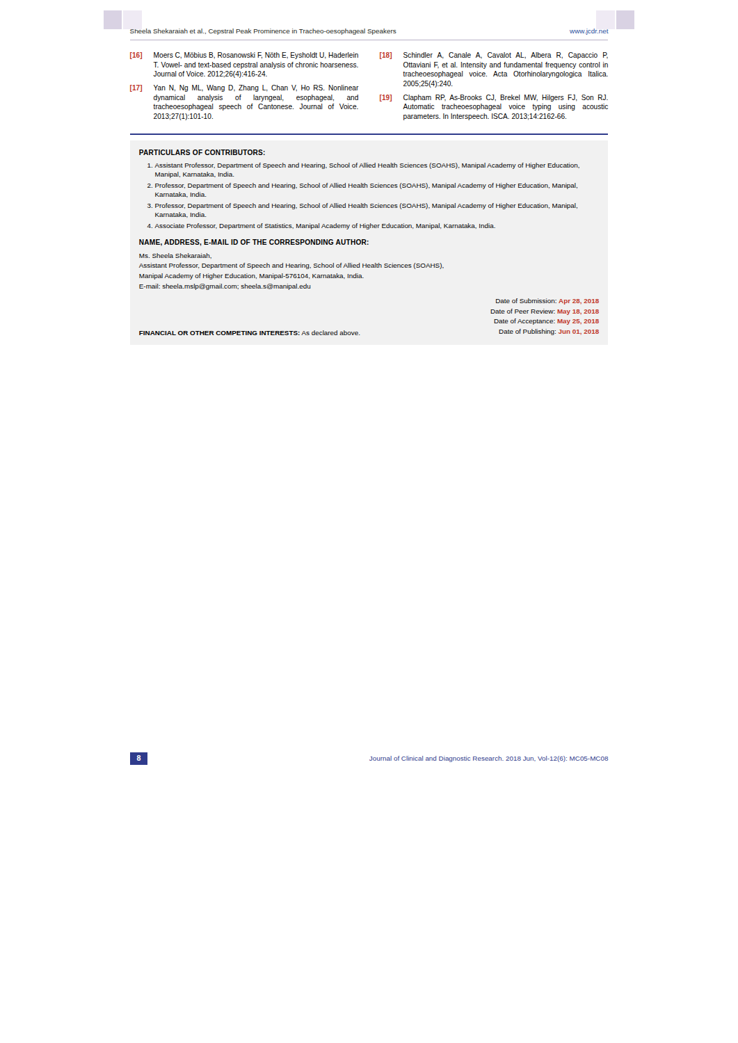Sheela Shekaraiah et al., Cepstral Peak Prominence in Tracheo-oesophageal Speakers
www.jcdr.net
[16]
Moers C, Möbius B, Rosanowski F, Nöth E, Eysholdt U, Haderlein T. Vowel- and text-based cepstral analysis of chronic hoarseness. Journal of Voice. 2012;26(4):416-24.
[17]
Yan N, Ng ML, Wang D, Zhang L, Chan V, Ho RS. Nonlinear dynamical analysis of laryngeal, esophageal, and tracheoesophageal speech of Cantonese. Journal of Voice. 2013;27(1):101-10.
[18]
Schindler A, Canale A, Cavalot AL, Albera R, Capaccio P, Ottaviani F, et al. Intensity and fundamental frequency control in tracheoesophageal voice. Acta Otorhinolaryngologica Italica. 2005;25(4):240.
[19]
Clapham RP, As-Brooks CJ, Brekel MW, Hilgers FJ, Son RJ. Automatic tracheoesophageal voice typing using acoustic parameters. In Interspeech. ISCA. 2013;14:2162-66.
PARTICULARS OF CONTRIBUTORS:
Assistant Professor, Department of Speech and Hearing, School of Allied Health Sciences (SOAHS), Manipal Academy of Higher Education, Manipal, Karnataka, India.
Professor, Department of Speech and Hearing, School of Allied Health Sciences (SOAHS), Manipal Academy of Higher Education, Manipal, Karnataka, India.
Professor, Department of Speech and Hearing, School of Allied Health Sciences (SOAHS), Manipal Academy of Higher Education, Manipal, Karnataka, India.
Associate Professor, Department of Statistics, Manipal Academy of Higher Education, Manipal, Karnataka, India.
NAME, ADDRESS, E-MAIL ID OF THE CORRESPONDING AUTHOR:
Ms. Sheela Shekaraiah,
Assistant Professor, Department of Speech and Hearing, School of Allied Health Sciences (SOAHS),
Manipal Academy of Higher Education, Manipal-576104, Karnataka, India.
E-mail: sheela.mslp@gmail.com; sheela.s@manipal.edu
FINANCIAL OR OTHER COMPETING INTERESTS: As declared above.
Date of Submission: Apr 28, 2018
Date of Peer Review: May 18, 2018
Date of Acceptance: May 25, 2018
Date of Publishing: Jun 01, 2018
8
Journal of Clinical and Diagnostic Research. 2018 Jun, Vol-12(6): MC05-MC08